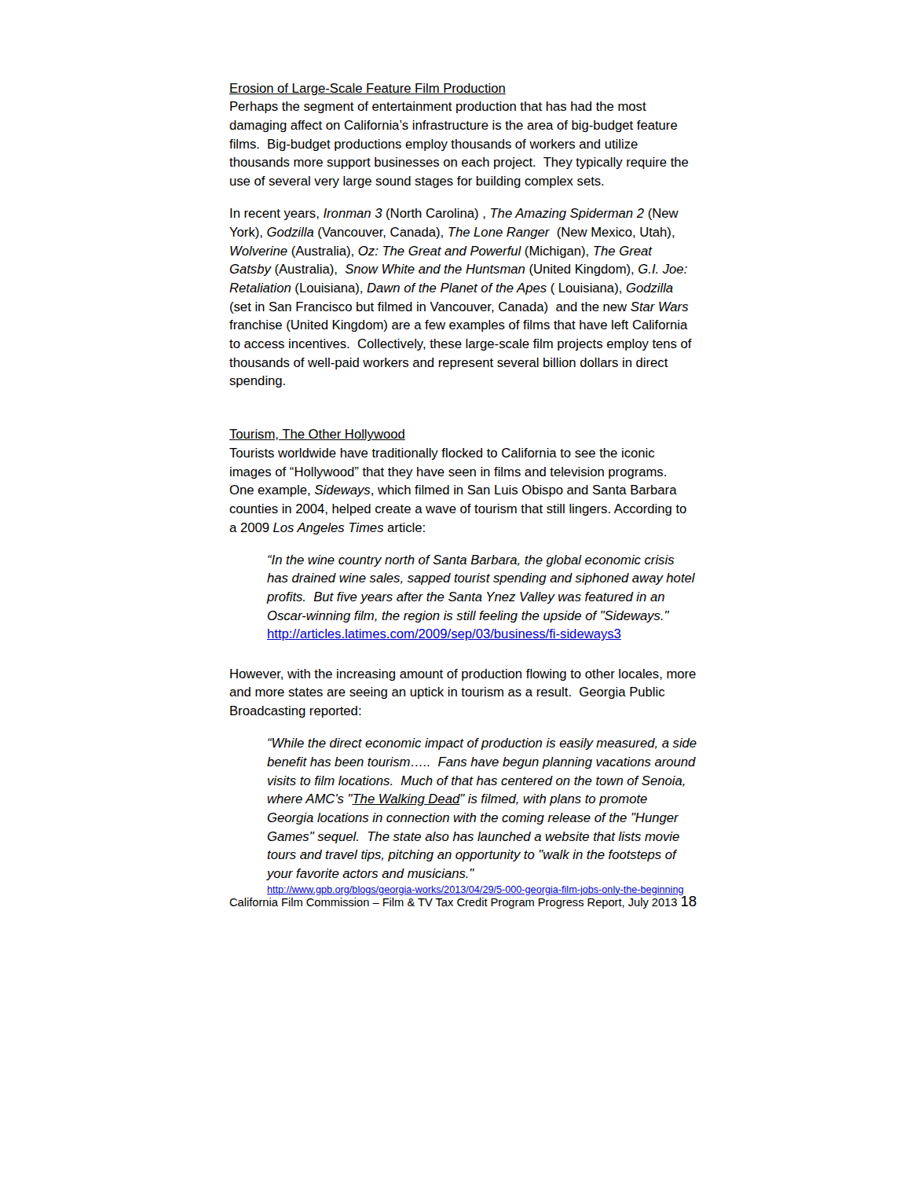Erosion of Large-Scale Feature Film Production
Perhaps the segment of entertainment production that has had the most damaging affect on California’s infrastructure is the area of big-budget feature films. Big-budget productions employ thousands of workers and utilize thousands more support businesses on each project. They typically require the use of several very large sound stages for building complex sets.
In recent years, Ironman 3 (North Carolina) , The Amazing Spiderman 2 (New York), Godzilla (Vancouver, Canada), The Lone Ranger (New Mexico, Utah), Wolverine (Australia), Oz: The Great and Powerful (Michigan), The Great Gatsby (Australia), Snow White and the Huntsman (United Kingdom), G.I. Joe: Retaliation (Louisiana), Dawn of the Planet of the Apes ( Louisiana), Godzilla (set in San Francisco but filmed in Vancouver, Canada) and the new Star Wars franchise (United Kingdom) are a few examples of films that have left California to access incentives. Collectively, these large-scale film projects employ tens of thousands of well-paid workers and represent several billion dollars in direct spending.
Tourism, The Other Hollywood
Tourists worldwide have traditionally flocked to California to see the iconic images of “Hollywood” that they have seen in films and television programs. One example, Sideways, which filmed in San Luis Obispo and Santa Barbara counties in 2004, helped create a wave of tourism that still lingers. According to a 2009 Los Angeles Times article:
“In the wine country north of Santa Barbara, the global economic crisis has drained wine sales, sapped tourist spending and siphoned away hotel profits. But five years after the Santa Ynez Valley was featured in an Oscar-winning film, the region is still feeling the upside of "Sideways."
http://articles.latimes.com/2009/sep/03/business/fi-sideways3
However, with the increasing amount of production flowing to other locales, more and more states are seeing an uptick in tourism as a result. Georgia Public Broadcasting reported:
“While the direct economic impact of production is easily measured, a side benefit has been tourism….. Fans have begun planning vacations around visits to film locations. Much of that has centered on the town of Senoia, where AMC's "The Walking Dead" is filmed, with plans to promote Georgia locations in connection with the coming release of the "Hunger Games" sequel. The state also has launched a website that lists movie tours and travel tips, pitching an opportunity to "walk in the footsteps of your favorite actors and musicians."
http://www.gpb.org/blogs/georgia-works/2013/04/29/5-000-georgia-film-jobs-only-the-beginning
California Film Commission – Film & TV Tax Credit Program Progress Report, July 2013 18